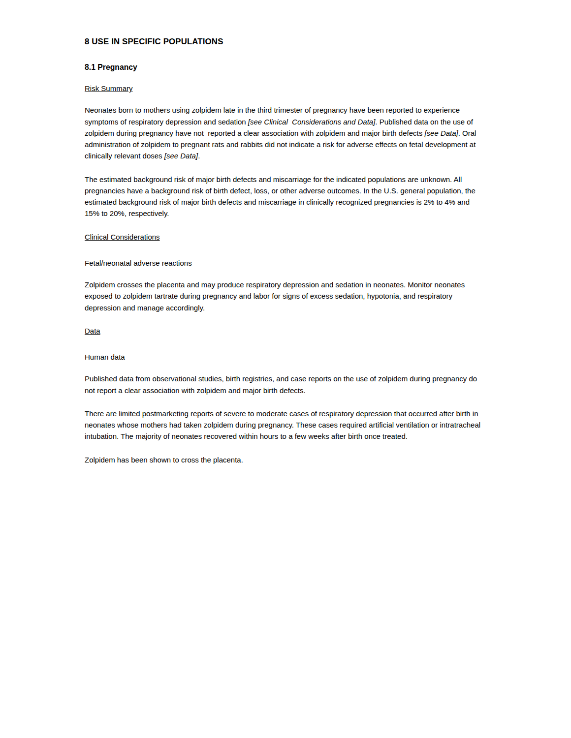8 USE IN SPECIFIC POPULATIONS
8.1 Pregnancy
Risk Summary
Neonates born to mothers using zolpidem late in the third trimester of pregnancy have been reported to experience symptoms of respiratory depression and sedation [see Clinical Considerations and Data]. Published data on the use of zolpidem during pregnancy have not reported a clear association with zolpidem and major birth defects [see Data]. Oral administration of zolpidem to pregnant rats and rabbits did not indicate a risk for adverse effects on fetal development at clinically relevant doses [see Data].
The estimated background risk of major birth defects and miscarriage for the indicated populations are unknown. All pregnancies have a background risk of birth defect, loss, or other adverse outcomes. In the U.S. general population, the estimated background risk of major birth defects and miscarriage in clinically recognized pregnancies is 2% to 4% and 15% to 20%, respectively.
Clinical Considerations
Fetal/neonatal adverse reactions
Zolpidem crosses the placenta and may produce respiratory depression and sedation in neonates. Monitor neonates exposed to zolpidem tartrate during pregnancy and labor for signs of excess sedation, hypotonia, and respiratory depression and manage accordingly.
Data
Human data
Published data from observational studies, birth registries, and case reports on the use of zolpidem during pregnancy do not report a clear association with zolpidem and major birth defects.
There are limited postmarketing reports of severe to moderate cases of respiratory depression that occurred after birth in neonates whose mothers had taken zolpidem during pregnancy. These cases required artificial ventilation or intratracheal intubation. The majority of neonates recovered within hours to a few weeks after birth once treated.
Zolpidem has been shown to cross the placenta.